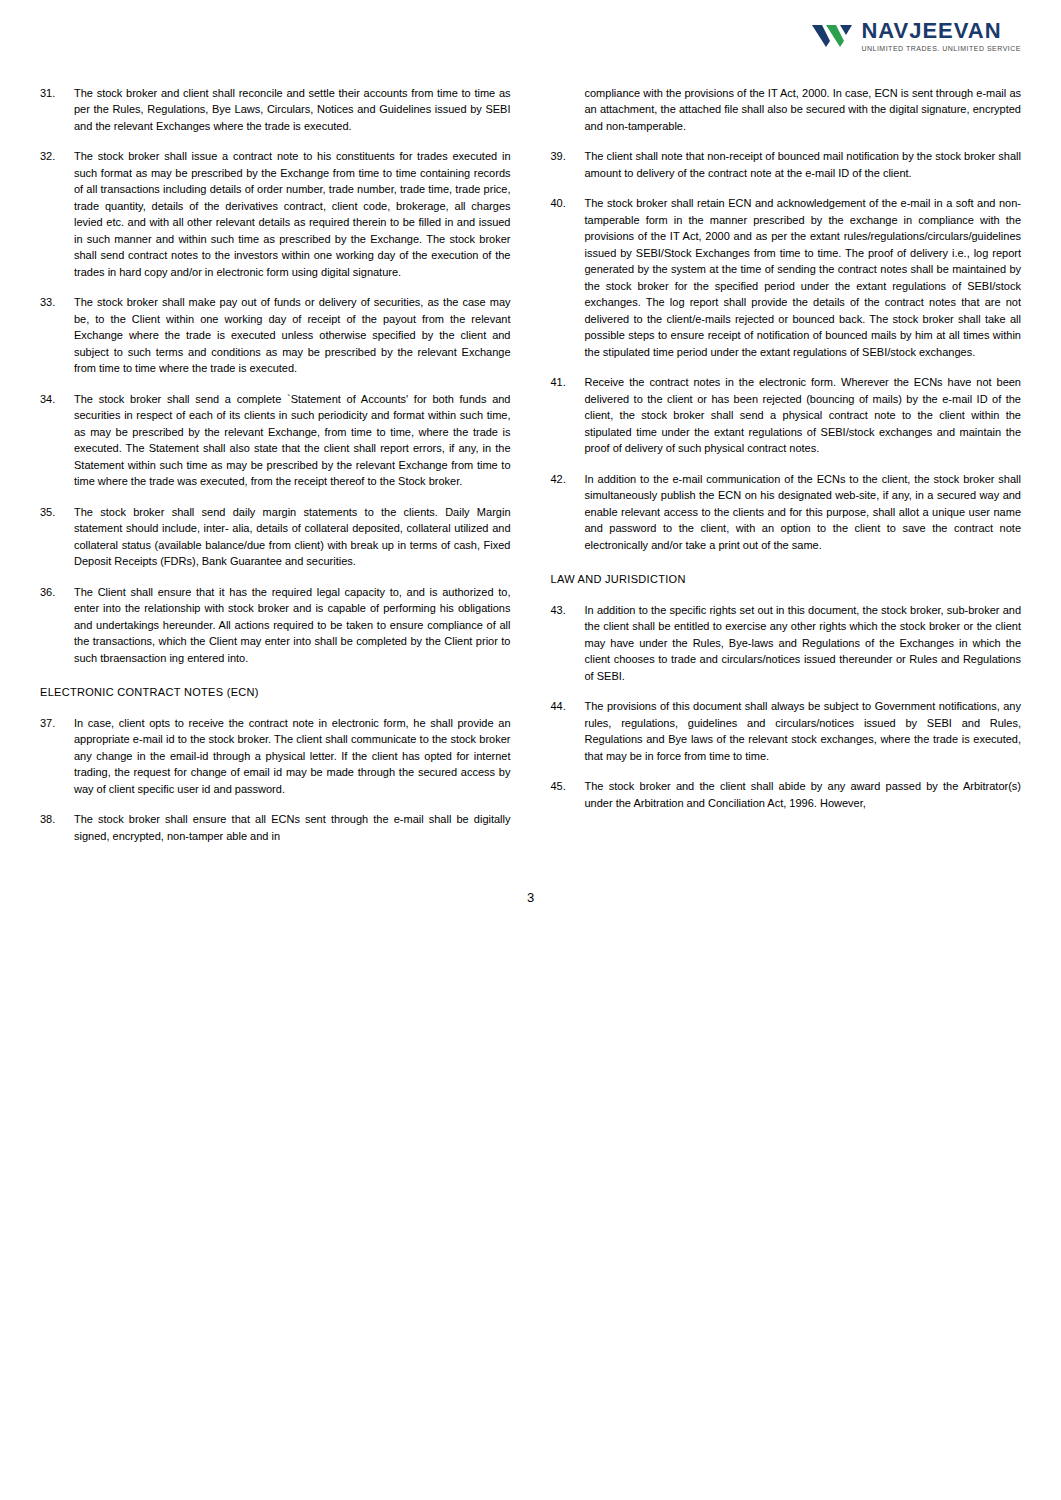NAVJEEVAN
UNLIMITED TRADES. UNLIMITED SERVICE
31. The stock broker and client shall reconcile and settle their accounts from time to time as per the Rules, Regulations, Bye Laws, Circulars, Notices and Guidelines issued by SEBI and the relevant Exchanges where the trade is executed.
32. The stock broker shall issue a contract note to his constituents for trades executed in such format as may be prescribed by the Exchange from time to time containing records of all transactions including details of order number, trade number, trade time, trade price, trade quantity, details of the derivatives contract, client code, brokerage, all charges levied etc. and with all other relevant details as required therein to be filled in and issued in such manner and within such time as prescribed by the Exchange. The stock broker shall send contract notes to the investors within one working day of the execution of the trades in hard copy and/or in electronic form using digital signature.
33. The stock broker shall make pay out of funds or delivery of securities, as the case may be, to the Client within one working day of receipt of the payout from the relevant Exchange where the trade is executed unless otherwise specified by the client and subject to such terms and conditions as may be prescribed by the relevant Exchange from time to time where the trade is executed.
34. The stock broker shall send a complete `Statement of Accounts' for both funds and securities in respect of each of its clients in such periodicity and format within such time, as may be prescribed by the relevant Exchange, from time to time, where the trade is executed. The Statement shall also state that the client shall report errors, if any, in the Statement within such time as may be prescribed by the relevant Exchange from time to time where the trade was executed, from the receipt thereof to the Stock broker.
35. The stock broker shall send daily margin statements to the clients. Daily Margin statement should include, inter- alia, details of collateral deposited, collateral utilized and collateral status (available balance/due from client) with break up in terms of cash, Fixed Deposit Receipts (FDRs), Bank Guarantee and securities.
36. The Client shall ensure that it has the required legal capacity to, and is authorized to, enter into the relationship with stock broker and is capable of performing his obligations and undertakings hereunder. All actions required to be taken to ensure compliance of all the transactions, which the Client may enter into shall be completed by the Client prior to such tbraensaction ing entered into.
ELECTRONIC CONTRACT NOTES (ECN)
37. In case, client opts to receive the contract note in electronic form, he shall provide an appropriate e-mail id to the stock broker. The client shall communicate to the stock broker any change in the email-id through a physical letter. If the client has opted for internet trading, the request for change of email id may be made through the secured access by way of client specific user id and password.
38. The stock broker shall ensure that all ECNs sent through the e-mail shall be digitally signed, encrypted, non-tamper able and in
compliance with the provisions of the IT Act, 2000. In case, ECN is sent through e-mail as an attachment, the attached file shall also be secured with the digital signature, encrypted and non-tamperable.
39. The client shall note that non-receipt of bounced mail notification by the stock broker shall amount to delivery of the contract note at the e-mail ID of the client.
40. The stock broker shall retain ECN and acknowledgement of the e-mail in a soft and non-tamperable form in the manner prescribed by the exchange in compliance with the provisions of the IT Act, 2000 and as per the extant rules/regulations/circulars/guidelines issued by SEBI/Stock Exchanges from time to time. The proof of delivery i.e., log report generated by the system at the time of sending the contract notes shall be maintained by the stock broker for the specified period under the extant regulations of SEBI/stock exchanges. The log report shall provide the details of the contract notes that are not delivered to the client/e-mails rejected or bounced back. The stock broker shall take all possible steps to ensure receipt of notification of bounced mails by him at all times within the stipulated time period under the extant regulations of SEBI/stock exchanges.
41. Receive the contract notes in the electronic form. Wherever the ECNs have not been delivered to the client or has been rejected (bouncing of mails) by the e-mail ID of the client, the stock broker shall send a physical contract note to the client within the stipulated time under the extant regulations of SEBI/stock exchanges and maintain the proof of delivery of such physical contract notes.
42. In addition to the e-mail communication of the ECNs to the client, the stock broker shall simultaneously publish the ECN on his designated web-site, if any, in a secured way and enable relevant access to the clients and for this purpose, shall allot a unique user name and password to the client, with an option to the client to save the contract note electronically and/or take a print out of the same.
LAW AND JURISDICTION
43. In addition to the specific rights set out in this document, the stock broker, sub-broker and the client shall be entitled to exercise any other rights which the stock broker or the client may have under the Rules, Bye-laws and Regulations of the Exchanges in which the client chooses to trade and circulars/notices issued thereunder or Rules and Regulations of SEBI.
44. The provisions of this document shall always be subject to Government notifications, any rules, regulations, guidelines and circulars/notices issued by SEBI and Rules, Regulations and Bye laws of the relevant stock exchanges, where the trade is executed, that may be in force from time to time.
45. The stock broker and the client shall abide by any award passed by the Arbitrator(s) under the Arbitration and Conciliation Act, 1996. However,
3